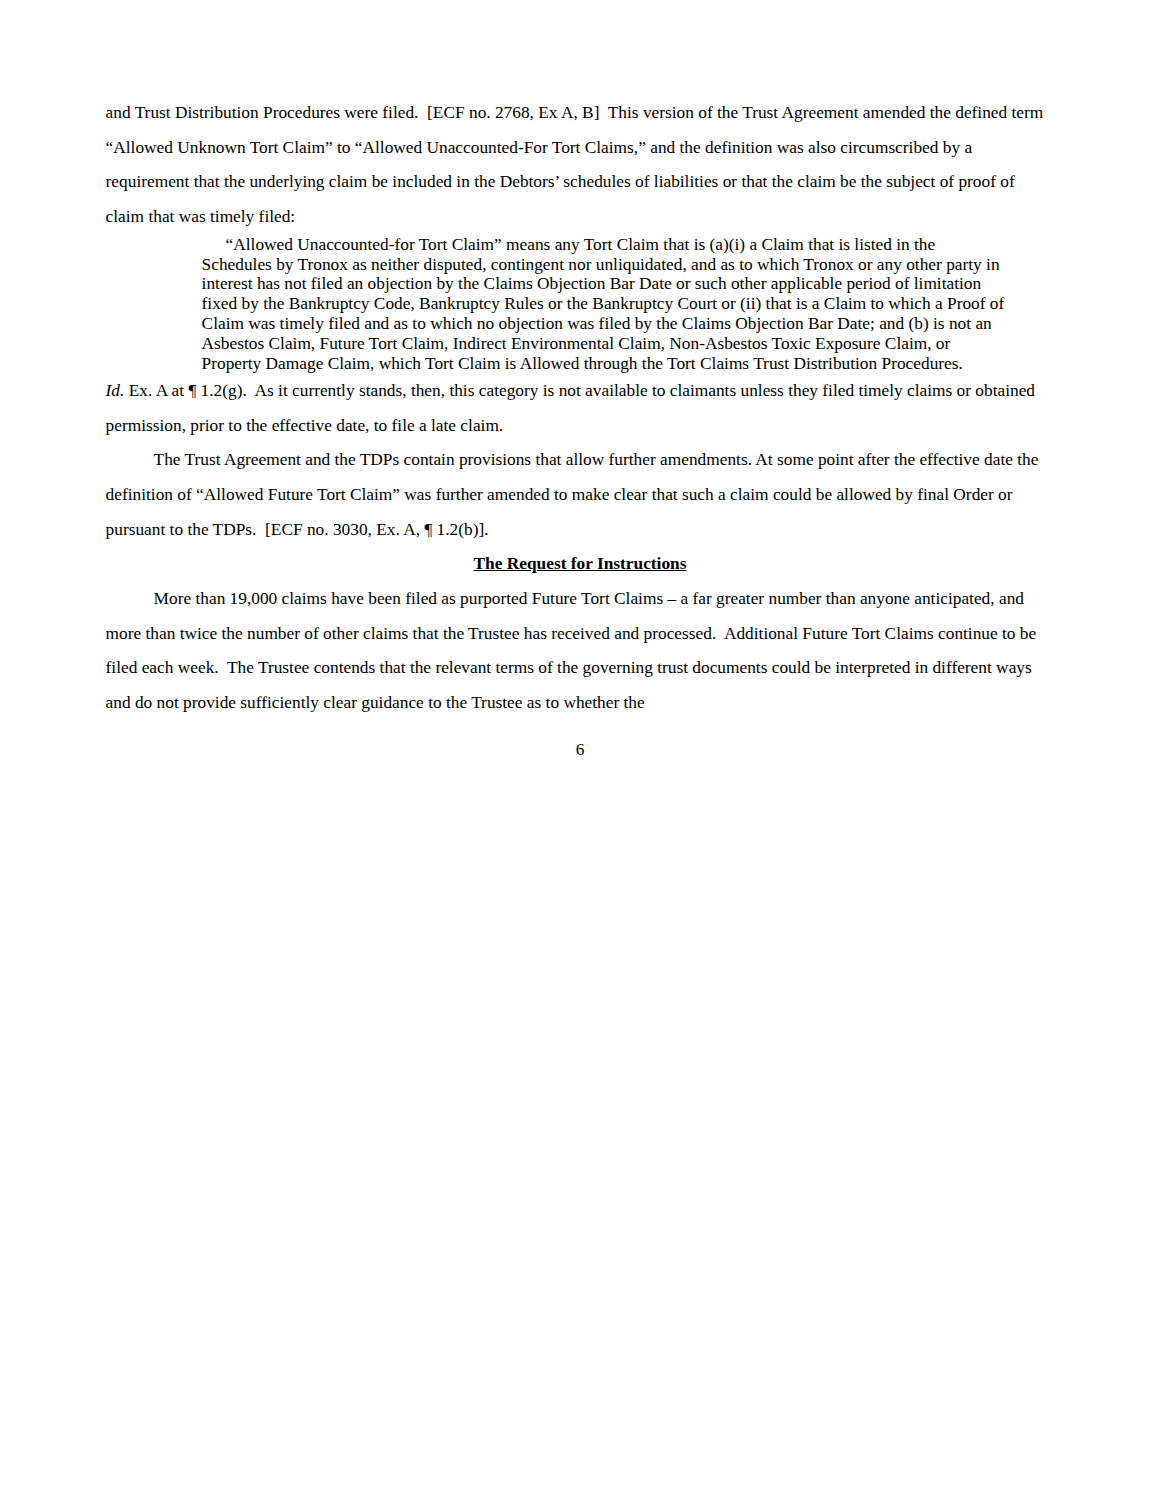and Trust Distribution Procedures were filed. [ECF no. 2768, Ex A, B] This version of the Trust Agreement amended the defined term “Allowed Unknown Tort Claim” to “Allowed Unaccounted-For Tort Claims,” and the definition was also circumscribed by a requirement that the underlying claim be included in the Debtors’ schedules of liabilities or that the claim be the subject of proof of claim that was timely filed:
“Allowed Unaccounted-for Tort Claim” means any Tort Claim that is (a)(i) a Claim that is listed in the Schedules by Tronox as neither disputed, contingent nor unliquidated, and as to which Tronox or any other party in interest has not filed an objection by the Claims Objection Bar Date or such other applicable period of limitation fixed by the Bankruptcy Code, Bankruptcy Rules or the Bankruptcy Court or (ii) that is a Claim to which a Proof of Claim was timely filed and as to which no objection was filed by the Claims Objection Bar Date; and (b) is not an Asbestos Claim, Future Tort Claim, Indirect Environmental Claim, Non-Asbestos Toxic Exposure Claim, or Property Damage Claim, which Tort Claim is Allowed through the Tort Claims Trust Distribution Procedures.
Id. Ex. A at ¶ 1.2(g). As it currently stands, then, this category is not available to claimants unless they filed timely claims or obtained permission, prior to the effective date, to file a late claim.
The Trust Agreement and the TDPs contain provisions that allow further amendments. At some point after the effective date the definition of “Allowed Future Tort Claim” was further amended to make clear that such a claim could be allowed by final Order or pursuant to the TDPs. [ECF no. 3030, Ex. A, ¶ 1.2(b)].
The Request for Instructions
More than 19,000 claims have been filed as purported Future Tort Claims – a far greater number than anyone anticipated, and more than twice the number of other claims that the Trustee has received and processed. Additional Future Tort Claims continue to be filed each week. The Trustee contends that the relevant terms of the governing trust documents could be interpreted in different ways and do not provide sufficiently clear guidance to the Trustee as to whether the
6